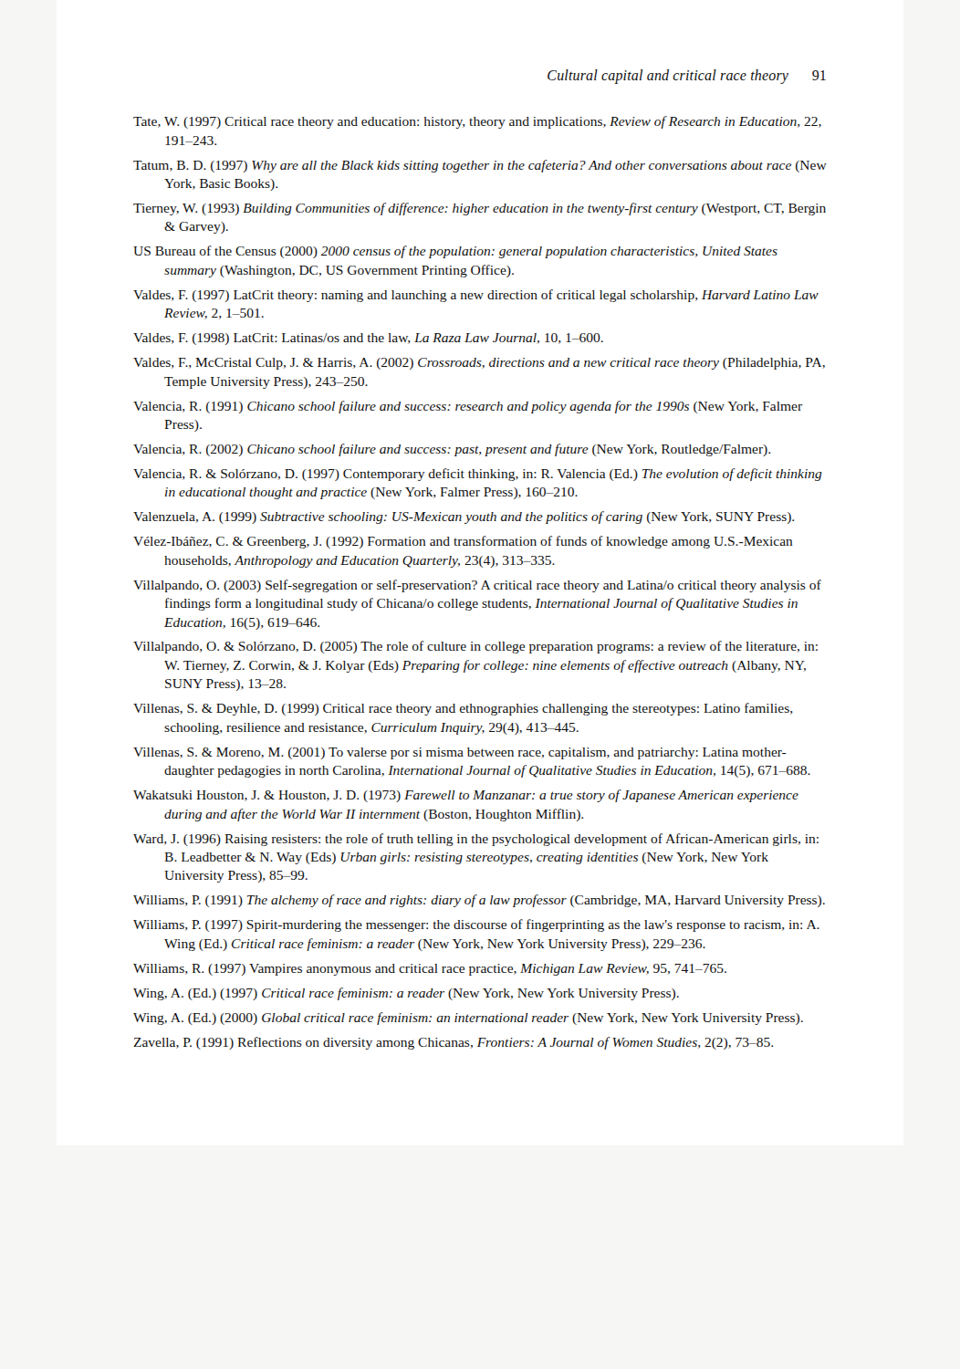Cultural capital and critical race theory 91
Tate, W. (1997) Critical race theory and education: history, theory and implications, Review of Research in Education, 22, 191–243.
Tatum, B. D. (1997) Why are all the Black kids sitting together in the cafeteria? And other conversations about race (New York, Basic Books).
Tierney, W. (1993) Building Communities of difference: higher education in the twenty-first century (Westport, CT, Bergin & Garvey).
US Bureau of the Census (2000) 2000 census of the population: general population characteristics, United States summary (Washington, DC, US Government Printing Office).
Valdes, F. (1997) LatCrit theory: naming and launching a new direction of critical legal scholarship, Harvard Latino Law Review, 2, 1–501.
Valdes, F. (1998) LatCrit: Latinas/os and the law, La Raza Law Journal, 10, 1–600.
Valdes, F., McCristal Culp, J. & Harris, A. (2002) Crossroads, directions and a new critical race theory (Philadelphia, PA, Temple University Press), 243–250.
Valencia, R. (1991) Chicano school failure and success: research and policy agenda for the 1990s (New York, Falmer Press).
Valencia, R. (2002) Chicano school failure and success: past, present and future (New York, Routledge/Falmer).
Valencia, R. & Solórzano, D. (1997) Contemporary deficit thinking, in: R. Valencia (Ed.) The evolution of deficit thinking in educational thought and practice (New York, Falmer Press), 160–210.
Valenzuela, A. (1999) Subtractive schooling: US-Mexican youth and the politics of caring (New York, SUNY Press).
Vélez-Ibáñez, C. & Greenberg, J. (1992) Formation and transformation of funds of knowledge among U.S.-Mexican households, Anthropology and Education Quarterly, 23(4), 313–335.
Villalpando, O. (2003) Self-segregation or self-preservation? A critical race theory and Latina/o critical theory analysis of findings form a longitudinal study of Chicana/o college students, International Journal of Qualitative Studies in Education, 16(5), 619–646.
Villalpando, O. & Solórzano, D. (2005) The role of culture in college preparation programs: a review of the literature, in: W. Tierney, Z. Corwin, & J. Kolyar (Eds) Preparing for college: nine elements of effective outreach (Albany, NY, SUNY Press), 13–28.
Villenas, S. & Deyhle, D. (1999) Critical race theory and ethnographies challenging the stereotypes: Latino families, schooling, resilience and resistance, Curriculum Inquiry, 29(4), 413–445.
Villenas, S. & Moreno, M. (2001) To valerse por si misma between race, capitalism, and patriarchy: Latina mother-daughter pedagogies in north Carolina, International Journal of Qualitative Studies in Education, 14(5), 671–688.
Wakatsuki Houston, J. & Houston, J. D. (1973) Farewell to Manzanar: a true story of Japanese American experience during and after the World War II internment (Boston, Houghton Mifflin).
Ward, J. (1996) Raising resisters: the role of truth telling in the psychological development of African-American girls, in: B. Leadbetter & N. Way (Eds) Urban girls: resisting stereotypes, creating identities (New York, New York University Press), 85–99.
Williams, P. (1991) The alchemy of race and rights: diary of a law professor (Cambridge, MA, Harvard University Press).
Williams, P. (1997) Spirit-murdering the messenger: the discourse of fingerprinting as the law's response to racism, in: A. Wing (Ed.) Critical race feminism: a reader (New York, New York University Press), 229–236.
Williams, R. (1997) Vampires anonymous and critical race practice, Michigan Law Review, 95, 741–765.
Wing, A. (Ed.) (1997) Critical race feminism: a reader (New York, New York University Press).
Wing, A. (Ed.) (2000) Global critical race feminism: an international reader (New York, New York University Press).
Zavella, P. (1991) Reflections on diversity among Chicanas, Frontiers: A Journal of Women Studies, 2(2), 73–85.